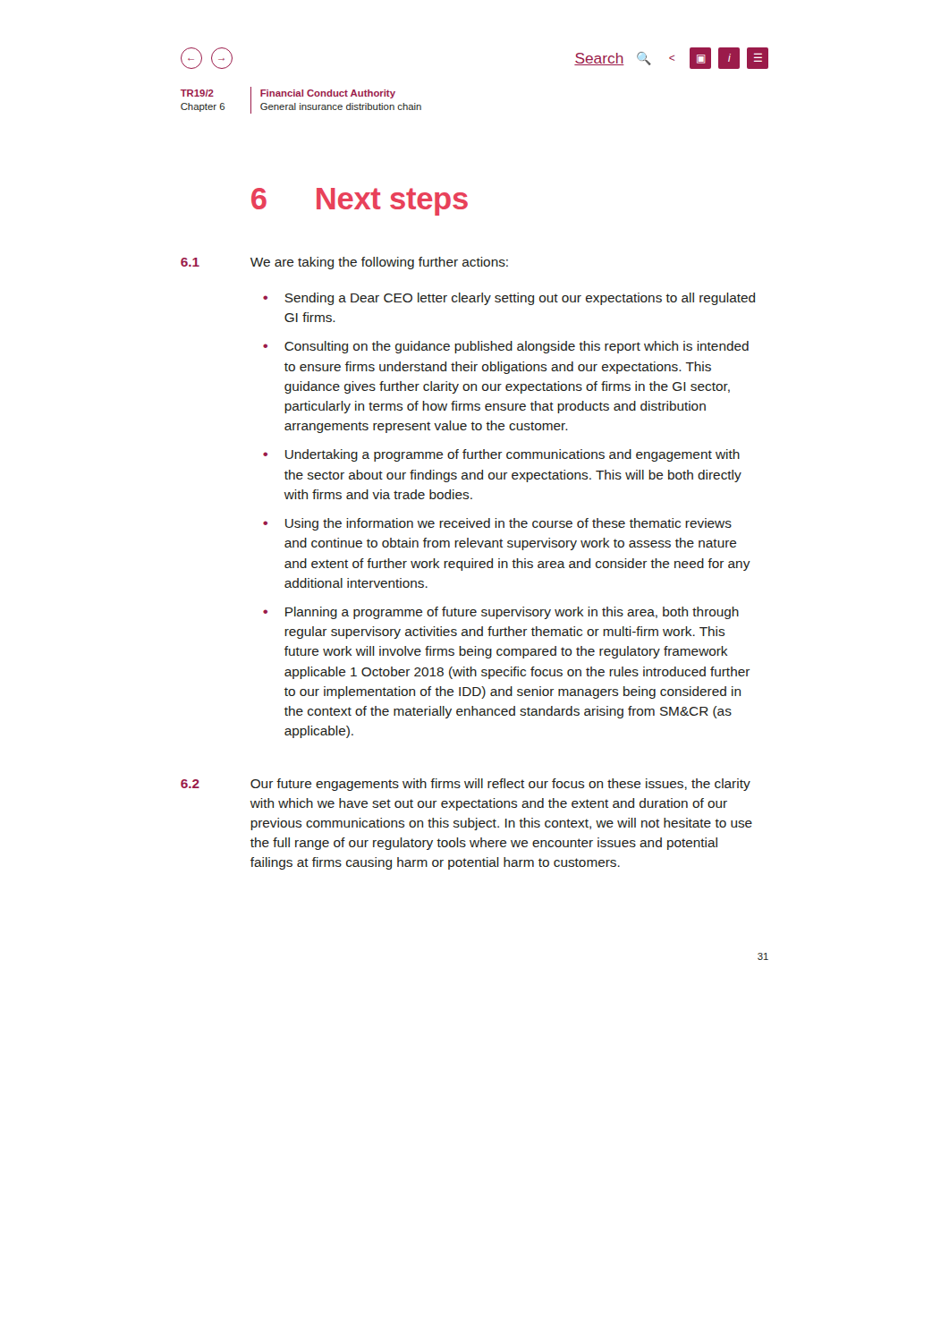←→
Search 🔍 < ▣ i ☰
TR19/2
Chapter 6
Financial Conduct Authority
General insurance distribution chain
6 Next steps
6.1
We are taking the following further actions:
Sending a Dear CEO letter clearly setting out our expectations to all regulated GI firms.
Consulting on the guidance published alongside this report which is intended to ensure firms understand their obligations and our expectations. This guidance gives further clarity on our expectations of firms in the GI sector, particularly in terms of how firms ensure that products and distribution arrangements represent value to the customer.
Undertaking a programme of further communications and engagement with the sector about our findings and our expectations. This will be both directly with firms and via trade bodies.
Using the information we received in the course of these thematic reviews and continue to obtain from relevant supervisory work to assess the nature and extent of further work required in this area and consider the need for any additional interventions.
Planning a programme of future supervisory work in this area, both through regular supervisory activities and further thematic or multi-firm work. This future work will involve firms being compared to the regulatory framework applicable 1 October 2018 (with specific focus on the rules introduced further to our implementation of the IDD) and senior managers being considered in the context of the materially enhanced standards arising from SM&CR (as applicable).
6.2
Our future engagements with firms will reflect our focus on these issues, the clarity with which we have set out our expectations and the extent and duration of our previous communications on this subject. In this context, we will not hesitate to use the full range of our regulatory tools where we encounter issues and potential failings at firms causing harm or potential harm to customers.
31